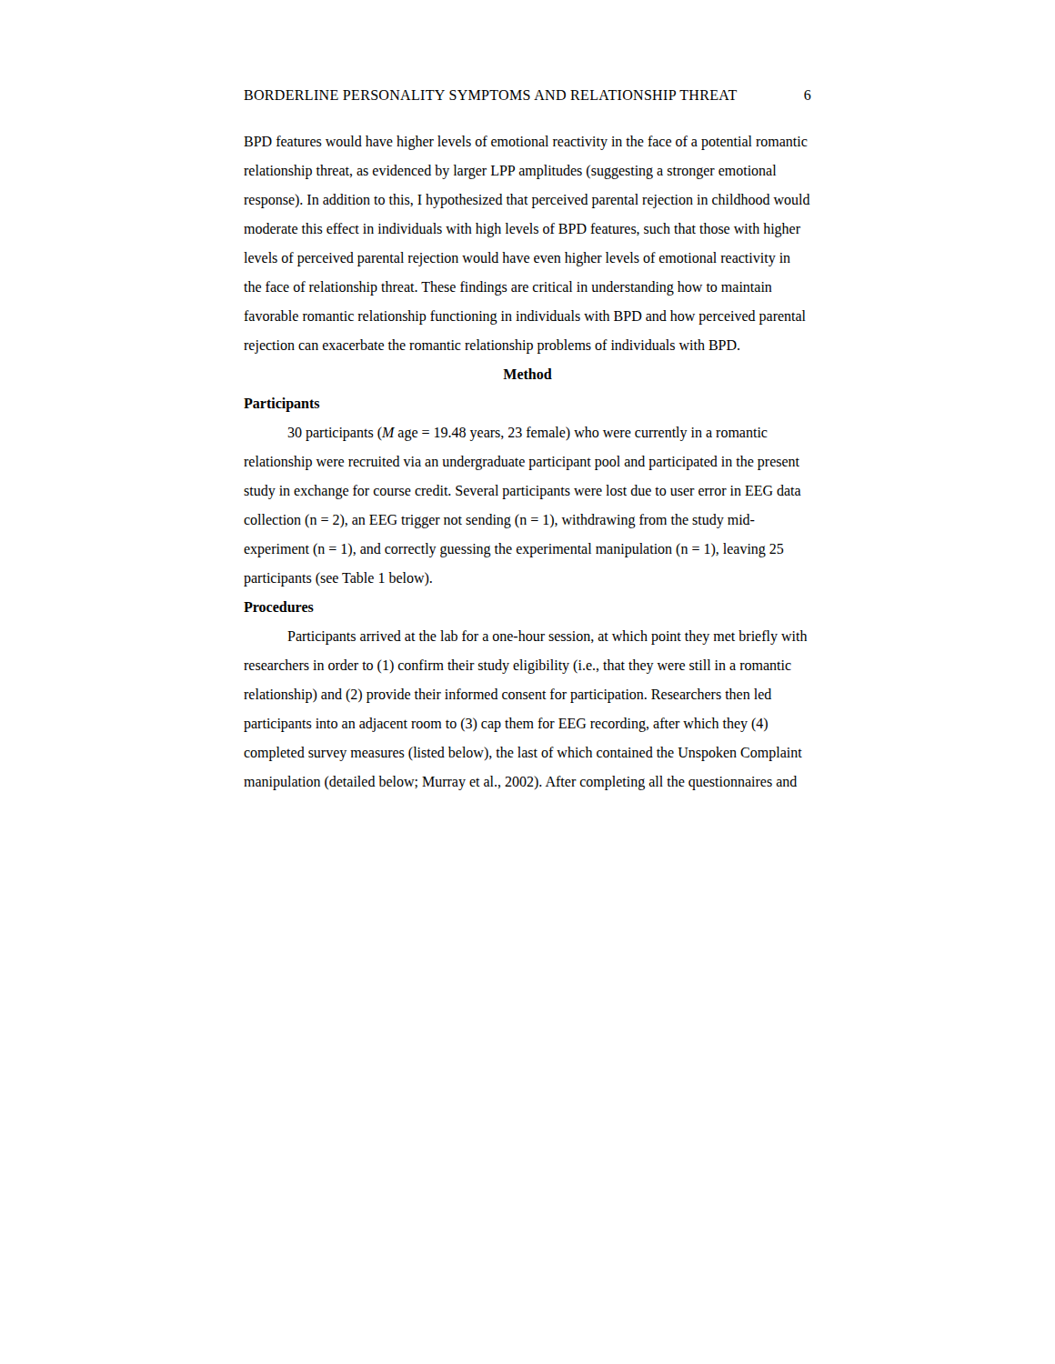Borderline Personality Symptoms and Relationship Threat 6
BPD features would have higher levels of emotional reactivity in the face of a potential romantic relationship threat, as evidenced by larger LPP amplitudes (suggesting a stronger emotional response). In addition to this, I hypothesized that perceived parental rejection in childhood would moderate this effect in individuals with high levels of BPD features, such that those with higher levels of perceived parental rejection would have even higher levels of emotional reactivity in the face of relationship threat. These findings are critical in understanding how to maintain favorable romantic relationship functioning in individuals with BPD and how perceived parental rejection can exacerbate the romantic relationship problems of individuals with BPD.
Method
Participants
30 participants (M age = 19.48 years, 23 female) who were currently in a romantic relationship were recruited via an undergraduate participant pool and participated in the present study in exchange for course credit. Several participants were lost due to user error in EEG data collection (n = 2), an EEG trigger not sending (n = 1), withdrawing from the study mid-experiment (n = 1), and correctly guessing the experimental manipulation (n = 1), leaving 25 participants (see Table 1 below).
Procedures
Participants arrived at the lab for a one-hour session, at which point they met briefly with researchers in order to (1) confirm their study eligibility (i.e., that they were still in a romantic relationship) and (2) provide their informed consent for participation. Researchers then led participants into an adjacent room to (3) cap them for EEG recording, after which they (4) completed survey measures (listed below), the last of which contained the Unspoken Complaint manipulation (detailed below; Murray et al., 2002). After completing all the questionnaires and